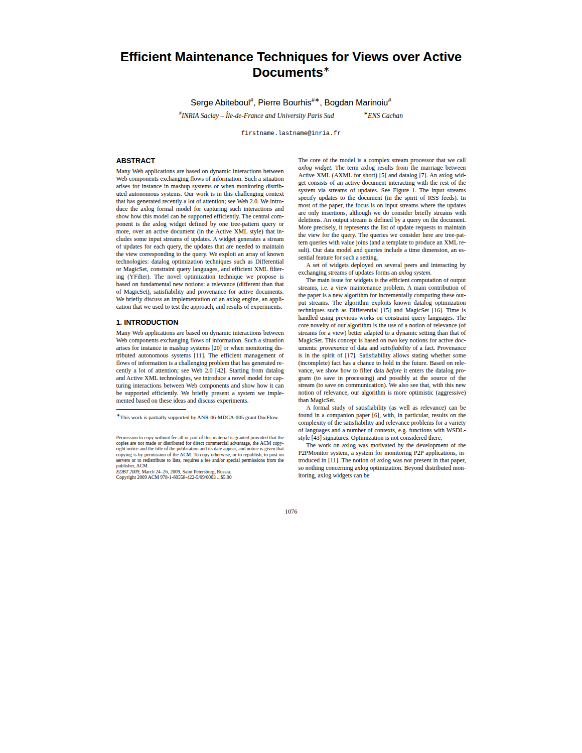Efficient Maintenance Techniques for Views over Active Documents∗
Serge Abiteboul#, Pierre Bourhis#∗, Bogdan Marinoiu#
#INRIA Saclay – Île-de-France and University Paris Sud∗ENS Cachan
firstname.lastname@inria.fr
ABSTRACT
Many Web applications are based on dynamic interactions between Web components exchanging flows of information. Such a situation arises for instance in mashup systems or when monitoring distributed autonomous systems. Our work is in this challenging context that has generated recently a lot of attention; see Web 2.0. We introduce the axlog formal model for capturing such interactions and show how this model can be supported efficiently. The central component is the axlog widget defined by one tree-pattern query or more, over an active document (in the Active XML style) that includes some input streams of updates. A widget generates a stream of updates for each query, the updates that are needed to maintain the view corresponding to the query. We exploit an array of known technologies: datalog optimization techniques such as Differential or MagicSet, constraint query languages, and efficient XML filtering (YFilter). The novel optimization technique we propose is based on fundamental new notions: a relevance (different than that of MagicSet), satisfiability and provenance for active documents. We briefly discuss an implementation of an axlog engine, an application that we used to test the approach, and results of experiments.
1. INTRODUCTION
Many Web applications are based on dynamic interactions between Web components exchanging flows of information. Such a situation arises for instance in mashup systems [20] or when monitoring distributed autonomous systems [11]. The efficient management of flows of information is a challenging problem that has generated recently a lot of attention; see Web 2.0 [42]. Starting from datalog and Active XML technologies, we introduce a novel model for capturing interactions between Web components and show how it can be supported efficiently. We briefly present a system we implemented based on these ideas and discuss experiments.
∗This work is partially supported by ANR-06-MDCA-005 grant DocFlow.
Permission to copy without fee all or part of this material is granted provided that the copies are not made or distributed for direct commercial advantage, the ACM copyright notice and the title of the publication and its date appear, and notice is given that copying is by permission of the ACM. To copy otherwise, or to republish, to post on servers or to redistribute to lists, requires a fee and/or special permissions from the publisher, ACM.
EDBT 2009, March 24–26, 2009, Saint Petersburg, Russia.
Copyright 2009 ACM 978-1-60558-422-5/09/0003 ...$5.00
The core of the model is a complex stream processor that we call axlog widget. The term axlog results from the marriage between Active XML (AXML for short) [5] and datalog [7]. An axlog widget consists of an active document interacting with the rest of the system via streams of updates. See Figure 1. The input streams specify updates to the document (in the spirit of RSS feeds). In most of the paper, the focus is on input streams where the updates are only insertions, although we do consider briefly streams with deletions. An output stream is defined by a query on the document. More precisely, it represents the list of update requests to maintain the view for the query. The queries we consider here are tree-pattern queries with value joins (and a template to produce an XML result). Our data model and queries include a time dimension, an essential feature for such a setting.
A set of widgets deployed on several peers and interacting by exchanging streams of updates forms an axlog system.
The main issue for widgets is the efficient computation of output streams, i.e. a view maintenance problem. A main contribution of the paper is a new algorithm for incrementally computing these output streams. The algorithm exploits known datalog optimization techniques such as Differential [15] and MagicSet [16]. Time is handled using previous works on constraint query languages. The core novelty of our algorithm is the use of a notion of relevance (of streams for a view) better adapted to a dynamic setting than that of MagicSet. This concept is based on two key notions for active documents: provenance of data and satisfiability of a fact. Provenance is in the spirit of [17]. Satisfiability allows stating whether some (incomplete) fact has a chance to hold in the future. Based on relevance, we show how to filter data before it enters the datalog program (to save in processing) and possibly at the source of the stream (to save on communication). We also see that, with this new notion of relevance, our algorithm is more optimistic (aggressive) than MagicSet.
A formal study of satisfiability (as well as relevance) can be found in a companion paper [6], with, in particular, results on the complexity of the satisfiability and relevance problems for a variety of languages and a number of contexts, e.g. functions with WSDL-style [43] signatures. Optimization is not considered there.
The work on axlog was motivated by the development of the P2PMonitor system, a system for monitoring P2P applications, introduced in [11]. The notion of axlog was not present in that paper, so nothing concerning axlog optimization. Beyond distributed monitoring, axlog widgets can be
1076